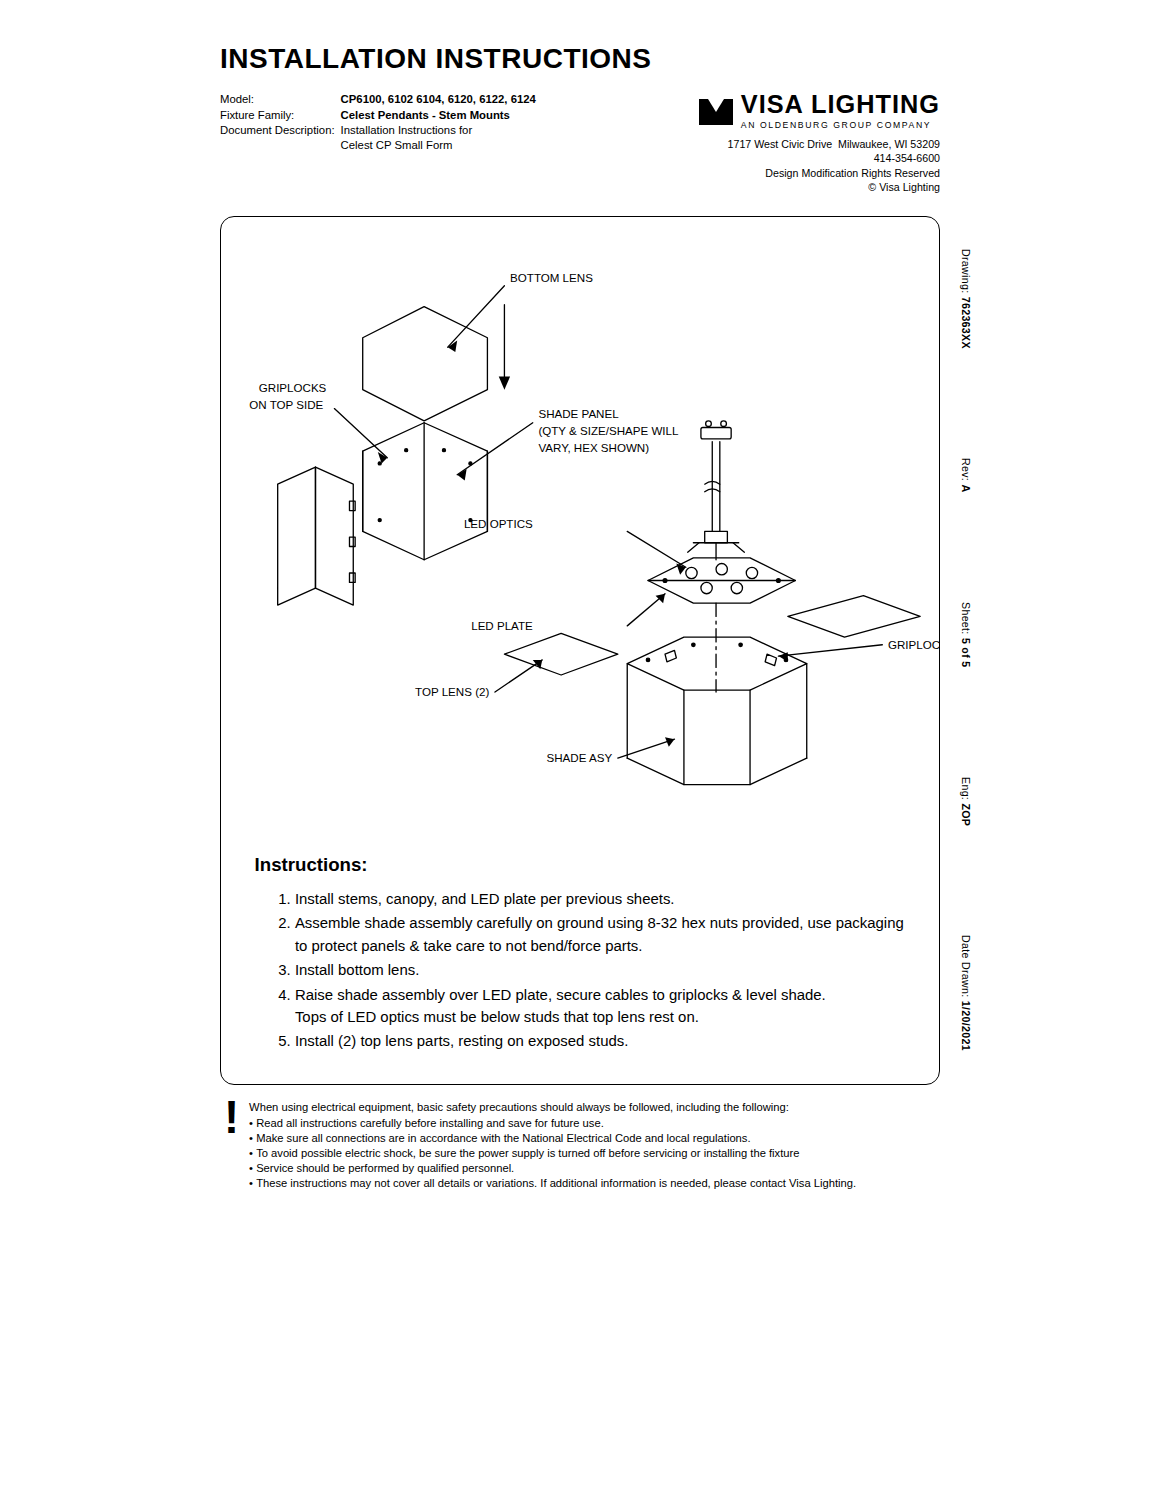INSTALLATION INSTRUCTIONS
| Model: | CP6100, 6102 6104, 6120, 6122, 6124 |
| Fixture Family: | Celest Pendants - Stem Mounts |
| Document Description: | Installation Instructions for |
| | Celest CP Small Form |
VISA LIGHTING
AN OLDENBURG GROUP COMPANY
1717 West Civic Drive Milwaukee, WI 53209
414-354-6600
Design Modification Rights Reserved
© Visa Lighting
BOTTOM LENS GRIPLOCKS ON TOP SIDE SHADE PANEL (QTY & SIZE/SHAPE WILL VARY, HEX SHOWN) LED OPTICS LED PLATE TOP LENS (2) GRIPLOCKS SHADE ASY
Instructions:
Install stems, canopy, and LED plate per previous sheets.
Assemble shade assembly carefully on ground using 8-32 hex nuts provided, use packaging to protect panels & take care to not bend/force parts.
Install bottom lens.
Raise shade assembly over LED plate, secure cables to griplocks & level shade. Tops of LED optics must be below studs that top lens rest on.
Install (2) top lens parts, resting on exposed studs.
Drawing: 762363XX Rev: A Sheet: 5 of 5 Eng: ZOP Date Drawn: 1/20/2021
!
When using electrical equipment, basic safety precautions should always be followed, including the following:
Read all instructions carefully before installing and save for future use.
Make sure all connections are in accordance with the National Electrical Code and local regulations.
To avoid possible electric shock, be sure the power supply is turned off before servicing or installing the fixture
Service should be performed by qualified personnel.
These instructions may not cover all details or variations. If additional information is needed, please contact Visa Lighting.